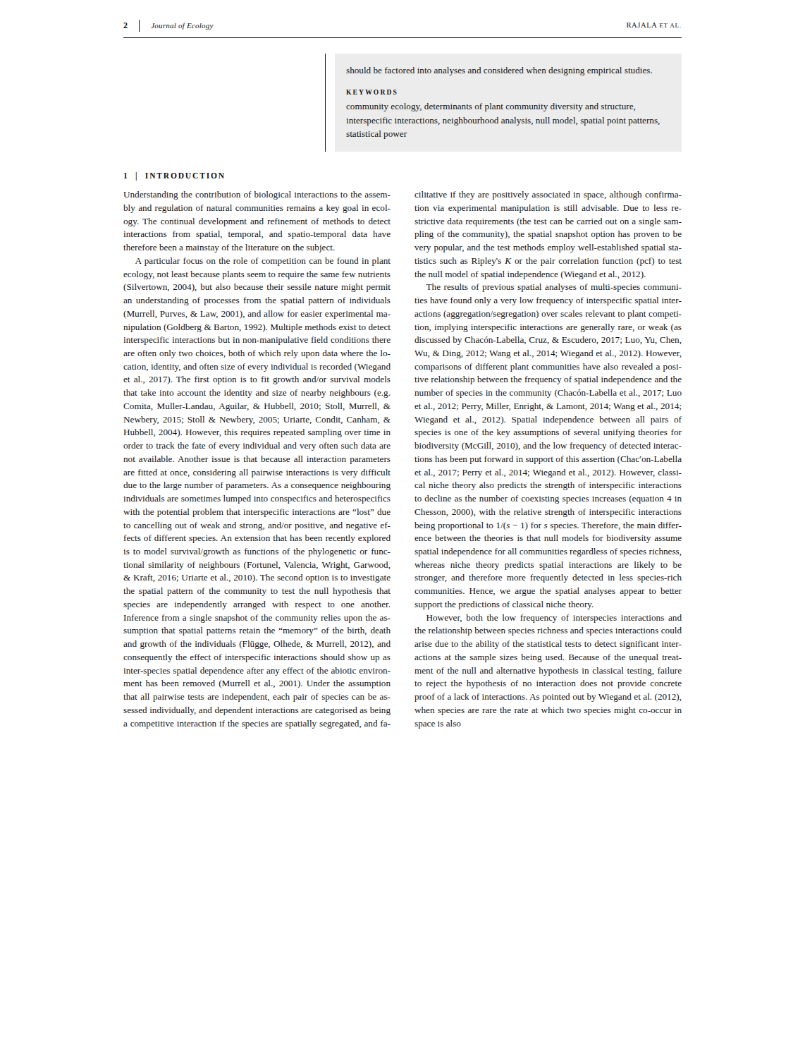2 Journal of Ecology Rajala et al.
should be factored into analyses and considered when designing empirical studies.
KEYWORDS
community ecology, determinants of plant community diversity and structure, interspecific interactions, neighbourhood analysis, null model, spatial point patterns, statistical power
1 | INTRODUCTION
Understanding the contribution of biological interactions to the assembly and regulation of natural communities remains a key goal in ecology. The continual development and refinement of methods to detect interactions from spatial, temporal, and spatio-temporal data have therefore been a mainstay of the literature on the subject.
A particular focus on the role of competition can be found in plant ecology, not least because plants seem to require the same few nutrients (Silvertown, 2004), but also because their sessile nature might permit an understanding of processes from the spatial pattern of individuals (Murrell, Purves, & Law, 2001), and allow for easier experimental manipulation (Goldberg & Barton, 1992). Multiple methods exist to detect interspecific interactions but in non-manipulative field conditions there are often only two choices, both of which rely upon data where the location, identity, and often size of every individual is recorded (Wiegand et al., 2017). The first option is to fit growth and/or survival models that take into account the identity and size of nearby neighbours (e.g. Comita, Muller-Landau, Aguilar, & Hubbell, 2010; Stoll, Murrell, & Newbery, 2015; Stoll & Newbery, 2005; Uriarte, Condit, Canham, & Hubbell, 2004). However, this requires repeated sampling over time in order to track the fate of every individual and very often such data are not available. Another issue is that because all interaction parameters are fitted at once, considering all pairwise interactions is very difficult due to the large number of parameters. As a consequence neighbouring individuals are sometimes lumped into conspecifics and heterospecifics with the potential problem that interspecific interactions are “lost” due to cancelling out of weak and strong, and/or positive, and negative effects of different species. An extension that has been recently explored is to model survival/growth as functions of the phylogenetic or functional similarity of neighbours (Fortunel, Valencia, Wright, Garwood, & Kraft, 2016; Uriarte et al., 2010). The second option is to investigate the spatial pattern of the community to test the null hypothesis that species are independently arranged with respect to one another. Inference from a single snapshot of the community relies upon the assumption that spatial patterns retain the “memory” of the birth, death and growth of the individuals (Flügge, Olhede, & Murrell, 2012), and consequently the effect of interspecific interactions should show up as inter-species spatial dependence after any effect of the abiotic environment has been removed (Murrell et al., 2001). Under the assumption that all pairwise tests are independent, each pair of species can be assessed individually, and dependent interactions are categorised as being a competitive interaction if the species are spatially segregated, and facilitative if they are positively associated in space, although confirmation via experimental manipulation is still advisable. Due to less restrictive data requirements (the test can be carried out on a single sampling of the community), the spatial snapshot option has proven to be very popular, and the test methods employ well-established spatial statistics such as Ripley's K or the pair correlation function (pcf) to test the null model of spatial independence (Wiegand et al., 2012).
The results of previous spatial analyses of multi-species communities have found only a very low frequency of interspecific spatial interactions (aggregation/segregation) over scales relevant to plant competition, implying interspecific interactions are generally rare, or weak (as discussed by Chacón-Labella, Cruz, & Escudero, 2017; Luo, Yu, Chen, Wu, & Ding, 2012; Wang et al., 2014; Wiegand et al., 2012). However, comparisons of different plant communities have also revealed a positive relationship between the frequency of spatial independence and the number of species in the community (Chacón-Labella et al., 2017; Luo et al., 2012; Perry, Miller, Enright, & Lamont, 2014; Wang et al., 2014; Wiegand et al., 2012). Spatial independence between all pairs of species is one of the key assumptions of several unifying theories for biodiversity (McGill, 2010), and the low frequency of detected interactions has been put forward in support of this assertion (Chacʹon-Labella et al., 2017; Perry et al., 2014; Wiegand et al., 2012). However, classical niche theory also predicts the strength of interspecific interactions to decline as the number of coexisting species increases (equation 4 in Chesson, 2000), with the relative strength of interspecific interactions being proportional to 1/(s − 1) for s species. Therefore, the main difference between the theories is that null models for biodiversity assume spatial independence for all communities regardless of species richness, whereas niche theory predicts spatial interactions are likely to be stronger, and therefore more frequently detected in less species-rich communities. Hence, we argue the spatial analyses appear to better support the predictions of classical niche theory.
However, both the low frequency of interspecies interactions and the relationship between species richness and species interactions could arise due to the ability of the statistical tests to detect significant interactions at the sample sizes being used. Because of the unequal treatment of the null and alternative hypothesis in classical testing, failure to reject the hypothesis of no interaction does not provide concrete proof of a lack of interactions. As pointed out by Wiegand et al. (2012), when species are rare the rate at which two species might co-occur in space is also